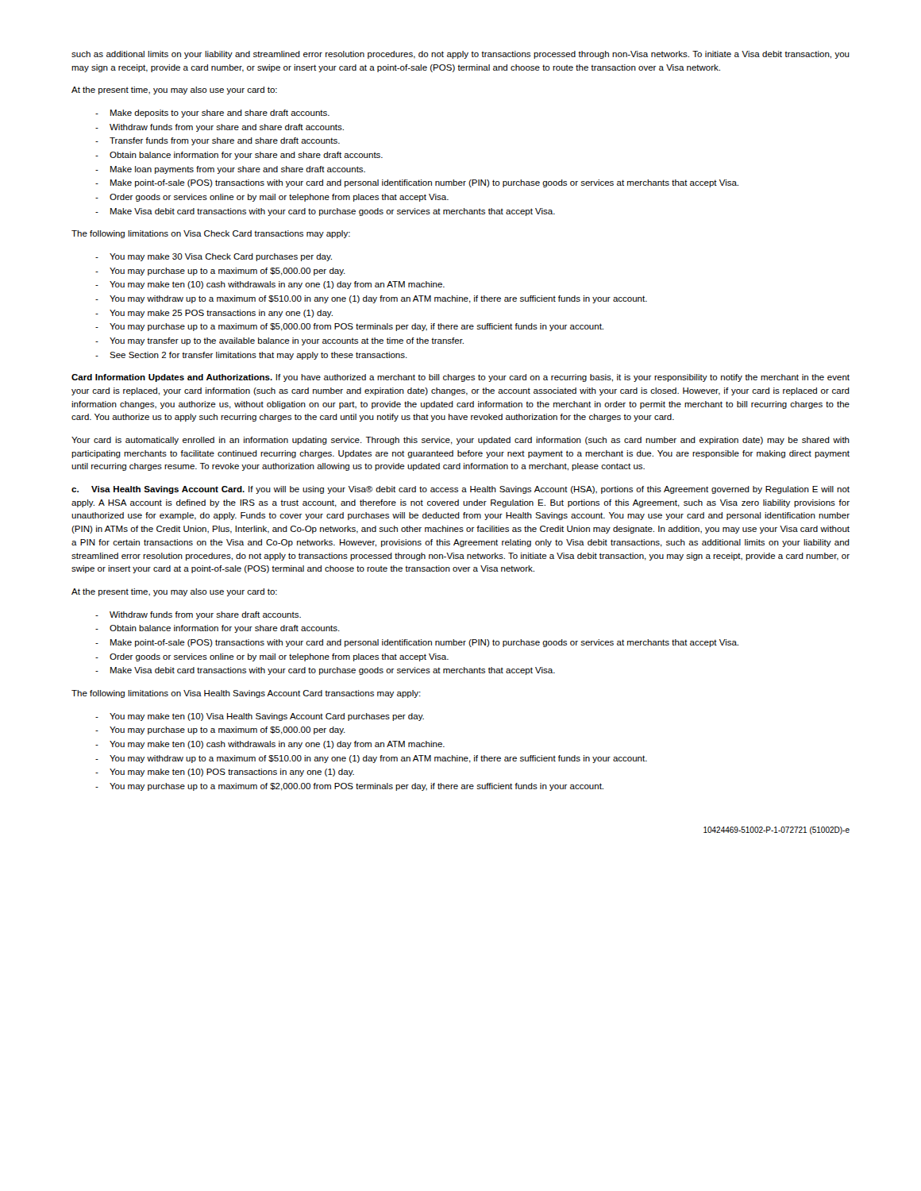such as additional limits on your liability and streamlined error resolution procedures, do not apply to transactions processed through non-Visa networks. To initiate a Visa debit transaction, you may sign a receipt, provide a card number, or swipe or insert your card at a point-of-sale (POS) terminal and choose to route the transaction over a Visa network.
At the present time, you may also use your card to:
Make deposits to your share and share draft accounts.
Withdraw funds from your share and share draft accounts.
Transfer funds from your share and share draft accounts.
Obtain balance information for your share and share draft accounts.
Make loan payments from your share and share draft accounts.
Make point-of-sale (POS) transactions with your card and personal identification number (PIN) to purchase goods or services at merchants that accept Visa.
Order goods or services online or by mail or telephone from places that accept Visa.
Make Visa debit card transactions with your card to purchase goods or services at merchants that accept Visa.
The following limitations on Visa Check Card transactions may apply:
You may make 30 Visa Check Card purchases per day.
You may purchase up to a maximum of $5,000.00 per day.
You may make ten (10) cash withdrawals in any one (1) day from an ATM machine.
You may withdraw up to a maximum of $510.00 in any one (1) day from an ATM machine, if there are sufficient funds in your account.
You may make 25 POS transactions in any one (1) day.
You may purchase up to a maximum of $5,000.00 from POS terminals per day, if there are sufficient funds in your account.
You may transfer up to the available balance in your accounts at the time of the transfer.
See Section 2 for transfer limitations that may apply to these transactions.
Card Information Updates and Authorizations. If you have authorized a merchant to bill charges to your card on a recurring basis, it is your responsibility to notify the merchant in the event your card is replaced, your card information (such as card number and expiration date) changes, or the account associated with your card is closed. However, if your card is replaced or card information changes, you authorize us, without obligation on our part, to provide the updated card information to the merchant in order to permit the merchant to bill recurring charges to the card. You authorize us to apply such recurring charges to the card until you notify us that you have revoked authorization for the charges to your card.
Your card is automatically enrolled in an information updating service. Through this service, your updated card information (such as card number and expiration date) may be shared with participating merchants to facilitate continued recurring charges. Updates are not guaranteed before your next payment to a merchant is due. You are responsible for making direct payment until recurring charges resume. To revoke your authorization allowing us to provide updated card information to a merchant, please contact us.
c. Visa Health Savings Account Card. If you will be using your Visa® debit card to access a Health Savings Account (HSA), portions of this Agreement governed by Regulation E will not apply. A HSA account is defined by the IRS as a trust account, and therefore is not covered under Regulation E. But portions of this Agreement, such as Visa zero liability provisions for unauthorized use for example, do apply. Funds to cover your card purchases will be deducted from your Health Savings account. You may use your card and personal identification number (PIN) in ATMs of the Credit Union, Plus, Interlink, and Co-Op networks, and such other machines or facilities as the Credit Union may designate. In addition, you may use your Visa card without a PIN for certain transactions on the Visa and Co-Op networks. However, provisions of this Agreement relating only to Visa debit transactions, such as additional limits on your liability and streamlined error resolution procedures, do not apply to transactions processed through non-Visa networks. To initiate a Visa debit transaction, you may sign a receipt, provide a card number, or swipe or insert your card at a point-of-sale (POS) terminal and choose to route the transaction over a Visa network.
At the present time, you may also use your card to:
Withdraw funds from your share draft accounts.
Obtain balance information for your share draft accounts.
Make point-of-sale (POS) transactions with your card and personal identification number (PIN) to purchase goods or services at merchants that accept Visa.
Order goods or services online or by mail or telephone from places that accept Visa.
Make Visa debit card transactions with your card to purchase goods or services at merchants that accept Visa.
The following limitations on Visa Health Savings Account Card transactions may apply:
You may make ten (10) Visa Health Savings Account Card purchases per day.
You may purchase up to a maximum of $5,000.00 per day.
You may make ten (10) cash withdrawals in any one (1) day from an ATM machine.
You may withdraw up to a maximum of $510.00 in any one (1) day from an ATM machine, if there are sufficient funds in your account.
You may make ten (10) POS transactions in any one (1) day.
You may purchase up to a maximum of $2,000.00 from POS terminals per day, if there are sufficient funds in your account.
10424469-51002-P-1-072721 (51002D)-e